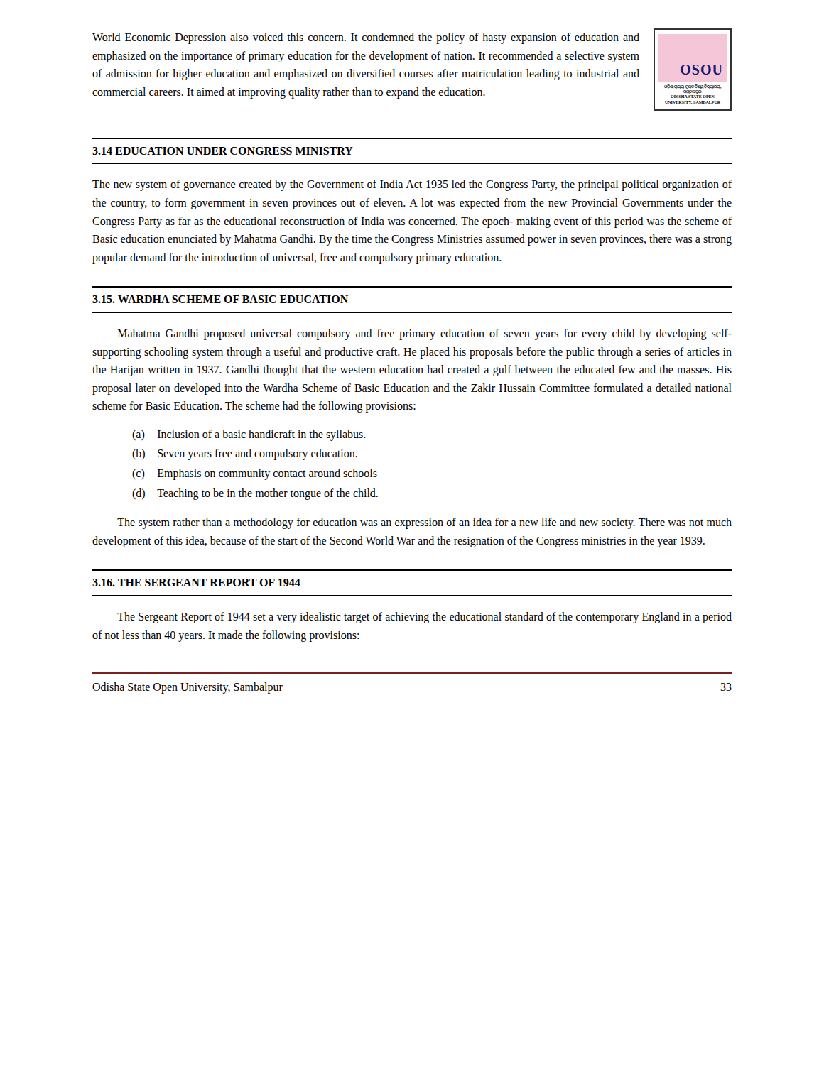OSOU
ଓଡ଼ିଶା ରାଜ୍ୟ ମୁକ୍ତ ବିଶ୍ୱବିଦ୍ୟାଳୟ, ସମ୍ବଲପୁର
ODISHA STATE OPEN UNIVERSITY, SAMBALPUR
World Economic Depression also voiced this concern. It condemned the policy of hasty expansion of education and emphasized on the importance of primary education for the development of nation. It recommended a selective system of admission for higher education and emphasized on diversified courses after matriculation leading to industrial and commercial careers. It aimed at improving quality rather than to expand the education.
3.14 Education Under Congress Ministry
The new system of governance created by the Government of India Act 1935 led the Congress Party, the principal political organization of the country, to form government in seven provinces out of eleven. A lot was expected from the new Provincial Governments under the Congress Party as far as the educational reconstruction of India was concerned. The epoch- making event of this period was the scheme of Basic education enunciated by Mahatma Gandhi. By the time the Congress Ministries assumed power in seven provinces, there was a strong popular demand for the introduction of universal, free and compulsory primary education.
3.15. Wardha Scheme of Basic Education
Mahatma Gandhi proposed universal compulsory and free primary education of seven years for every child by developing self-supporting schooling system through a useful and productive craft. He placed his proposals before the public through a series of articles in the Harijan written in 1937. Gandhi thought that the western education had created a gulf between the educated few and the masses. His proposal later on developed into the Wardha Scheme of Basic Education and the Zakir Hussain Committee formulated a detailed national scheme for Basic Education. The scheme had the following provisions:
(a) Inclusion of a basic handicraft in the syllabus.
(b) Seven years free and compulsory education.
(c) Emphasis on community contact around schools
(d) Teaching to be in the mother tongue of the child.
The system rather than a methodology for education was an expression of an idea for a new life and new society. There was not much development of this idea, because of the start of the Second World War and the resignation of the Congress ministries in the year 1939.
3.16. The Sergeant Report of 1944
The Sergeant Report of 1944 set a very idealistic target of achieving the educational standard of the contemporary England in a period of not less than 40 years. It made the following provisions:
Odisha State Open University, Sambalpur 33